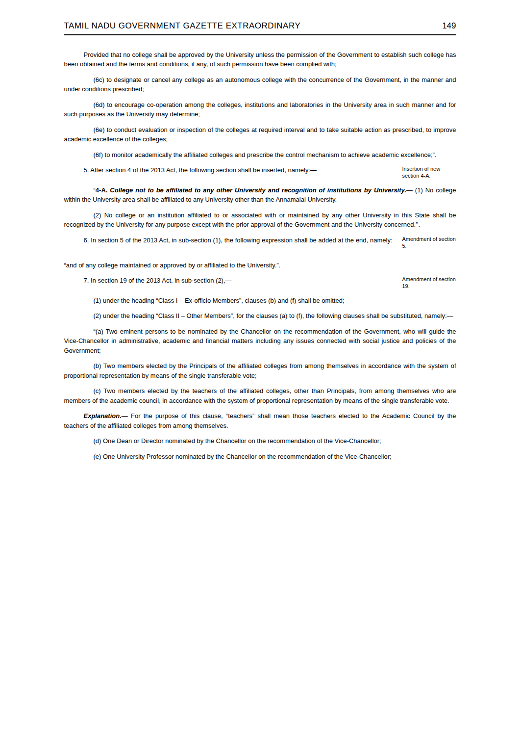TAMIL NADU GOVERNMENT GAZETTE EXTRAORDINARY 149
Provided that no college shall be approved by the University unless the permission of the Government to establish such college has been obtained and the terms and conditions, if any, of such permission have been complied with;
(6c) to designate or cancel any college as an autonomous college with the concurrence of the Government, in the manner and under conditions prescribed;
(6d) to encourage co-operation among the colleges, institutions and laboratories in the University area in such manner and for such purposes as the University may determine;
(6e) to conduct evaluation or inspection of the colleges at required interval and to take suitable action as prescribed, to improve academic excellence of the colleges;
(6f) to monitor academically the affiliated colleges and prescribe the control mechanism to achieve academic excellence;”.
5. After section 4 of the 2013 Act, the following section shall be inserted, namely:—
Insertion of new section 4-A.
“4-A. College not to be affiliated to any other University and recognition of institutions by University.— (1) No college within the University area shall be affiliated to any University other than the Annamalai University.
(2) No college or an institution affiliated to or associated with or maintained by any other University in this State shall be recognized by the University for any purpose except with the prior approval of the Government and the University concerned.’’.
6. In section 5 of the 2013 Act, in sub-section (1), the following expression shall be added at the end, namely:—
Amendment of section 5.
“and of any college maintained or approved by or affiliated to the University.”.
7. In section 19 of the 2013 Act, in sub-section (2),—
Amendment of section 19.
(1) under the heading “Class I – Ex-officio Members”, clauses (b) and (f) shall be omitted;
(2) under the heading “Class II – Other Members”, for the clauses (a) to (f), the following clauses shall be substituted, namely:—
“(a) Two eminent persons to be nominated by the Chancellor on the recommendation of the Government, who will guide the Vice-Chancellor in administrative, academic and financial matters including any issues connected with social justice and policies of the Government;
(b) Two members elected by the Principals of the affiliated colleges from among themselves in accordance with the system of proportional representation by means of the single transferable vote;
(c) Two members elected by the teachers of the affiliated colleges, other than Principals, from among themselves who are members of the academic council, in accordance with the system of proportional representation by means of the single transferable vote.
Explanation.— For the purpose of this clause, “teachers” shall mean those teachers elected to the Academic Council by the teachers of the affiliated colleges from among themselves.
(d) One Dean or Director nominated by the Chancellor on the recommendation of the Vice-Chancellor;
(e) One University Professor nominated by the Chancellor on the recommendation of the Vice-Chancellor;